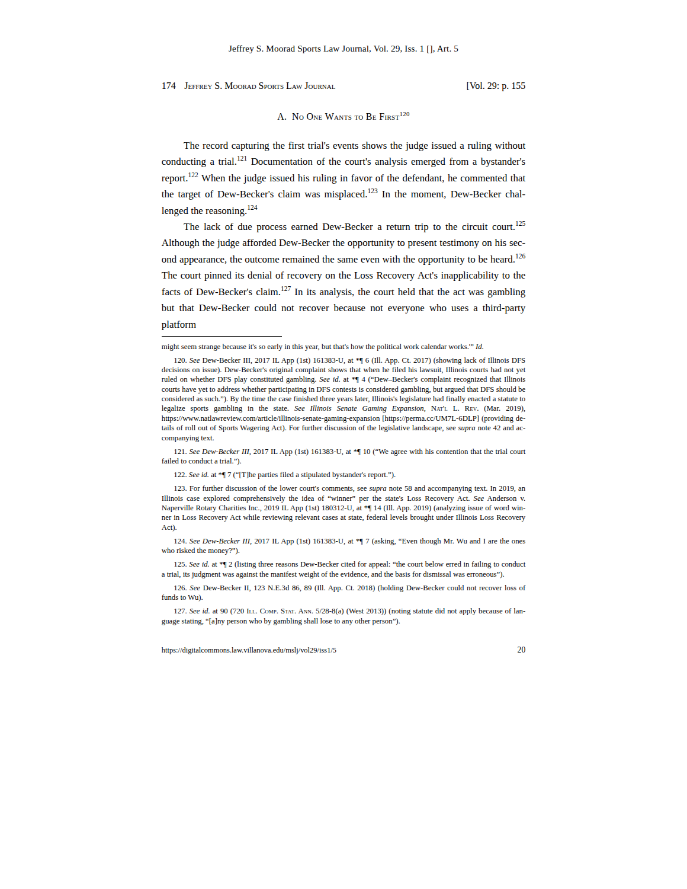Jeffrey S. Moorad Sports Law Journal, Vol. 29, Iss. 1 [], Art. 5
174 Jeffrey S. Moorad Sports Law Journal [Vol. 29: p. 155
A. No One Wants to Be First120
The record capturing the first trial's events shows the judge issued a ruling without conducting a trial.121 Documentation of the court's analysis emerged from a bystander's report.122 When the judge issued his ruling in favor of the defendant, he commented that the target of Dew-Becker's claim was misplaced.123 In the moment, Dew-Becker challenged the reasoning.124
The lack of due process earned Dew-Becker a return trip to the circuit court.125 Although the judge afforded Dew-Becker the opportunity to present testimony on his second appearance, the outcome remained the same even with the opportunity to be heard.126 The court pinned its denial of recovery on the Loss Recovery Act's inapplicability to the facts of Dew-Becker's claim.127 In its analysis, the court held that the act was gambling but that Dew-Becker could not recover because not everyone who uses a third-party platform
might seem strange because it's so early in this year, but that's how the political work calendar works.'” Id.
120. See Dew-Becker III, 2017 IL App (1st) 161383-U, at *¶ 6 (Ill. App. Ct. 2017) (showing lack of Illinois DFS decisions on issue). Dew-Becker's original complaint shows that when he filed his lawsuit, Illinois courts had not yet ruled on whether DFS play constituted gambling. See id. at *¶ 4 (“Dew–Becker's complaint recognized that Illinois courts have yet to address whether participating in DFS contests is considered gambling, but argued that DFS should be considered as such.”). By the time the case finished three years later, Illinois's legislature had finally enacted a statute to legalize sports gambling in the state. See Illinois Senate Gaming Expansion, Nat'l L. Rev. (Mar. 2019), https://www.natlawreview.com/article/illinois-senate-gaming-expansion [https://perma.cc/UM7L-6DLP] (providing details of roll out of Sports Wagering Act). For further discussion of the legislative landscape, see supra note 42 and accompanying text.
121. See Dew-Becker III, 2017 IL App (1st) 161383-U, at *¶ 10 (“We agree with his contention that the trial court failed to conduct a trial.”).
122. See id. at *¶ 7 (“[T]he parties filed a stipulated bystander's report.”).
123. For further discussion of the lower court's comments, see supra note 58 and accompanying text. In 2019, an Illinois case explored comprehensively the idea of “winner” per the state's Loss Recovery Act. See Anderson v. Naperville Rotary Charities Inc., 2019 IL App (1st) 180312-U, at *¶ 14 (Ill. App. 2019) (analyzing issue of word winner in Loss Recovery Act while reviewing relevant cases at state, federal levels brought under Illinois Loss Recovery Act).
124. See Dew-Becker III, 2017 IL App (1st) 161383-U, at *¶ 7 (asking, “Even though Mr. Wu and I are the ones who risked the money?”).
125. See id. at *¶ 2 (listing three reasons Dew-Becker cited for appeal: “the court below erred in failing to conduct a trial, its judgment was against the manifest weight of the evidence, and the basis for dismissal was erroneous”).
126. See Dew-Becker II, 123 N.E.3d 86, 89 (Ill. App. Ct. 2018) (holding Dew-Becker could not recover loss of funds to Wu).
127. See id. at 90 (720 Ill. Comp. Stat. Ann. 5/28-8(a) (West 2013)) (noting statute did not apply because of language stating, “[a]ny person who by gambling shall lose to any other person”).
https://digitalcommons.law.villanova.edu/mslj/vol29/iss1/5 20